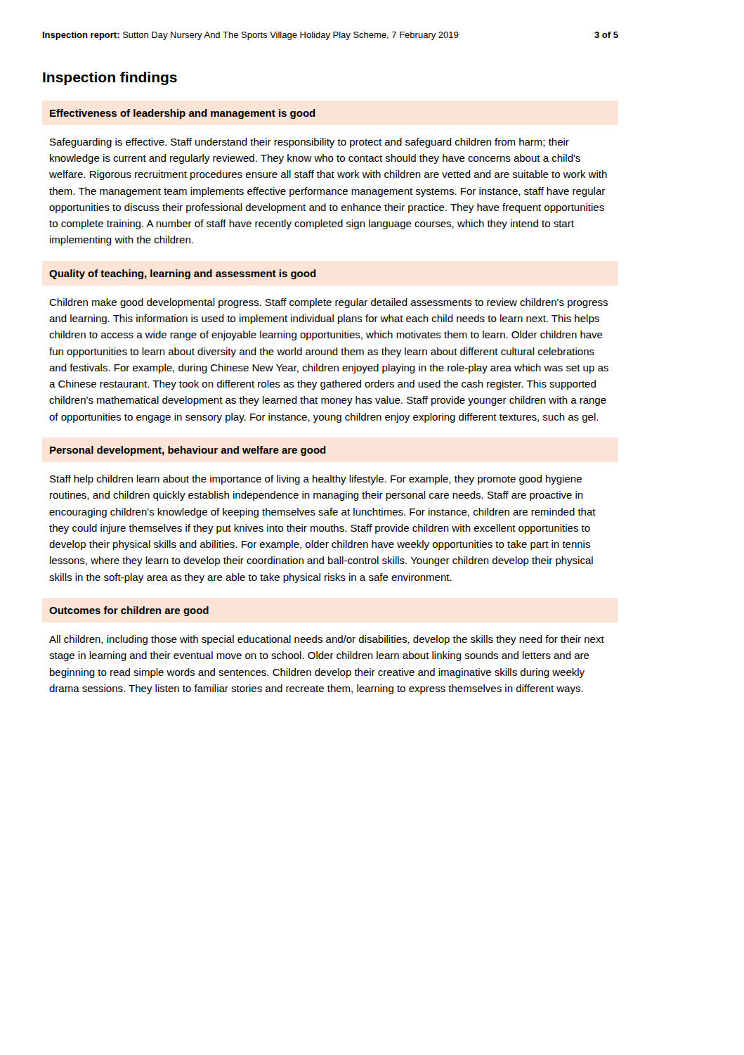Inspection report: Sutton Day Nursery And The Sports Village Holiday Play Scheme, 7 February 2019
3 of 5
Inspection findings
Effectiveness of leadership and management is good
Safeguarding is effective. Staff understand their responsibility to protect and safeguard children from harm; their knowledge is current and regularly reviewed. They know who to contact should they have concerns about a child's welfare. Rigorous recruitment procedures ensure all staff that work with children are vetted and are suitable to work with them. The management team implements effective performance management systems. For instance, staff have regular opportunities to discuss their professional development and to enhance their practice. They have frequent opportunities to complete training. A number of staff have recently completed sign language courses, which they intend to start implementing with the children.
Quality of teaching, learning and assessment is good
Children make good developmental progress. Staff complete regular detailed assessments to review children's progress and learning. This information is used to implement individual plans for what each child needs to learn next. This helps children to access a wide range of enjoyable learning opportunities, which motivates them to learn. Older children have fun opportunities to learn about diversity and the world around them as they learn about different cultural celebrations and festivals. For example, during Chinese New Year, children enjoyed playing in the role-play area which was set up as a Chinese restaurant. They took on different roles as they gathered orders and used the cash register. This supported children's mathematical development as they learned that money has value. Staff provide younger children with a range of opportunities to engage in sensory play. For instance, young children enjoy exploring different textures, such as gel.
Personal development, behaviour and welfare are good
Staff help children learn about the importance of living a healthy lifestyle. For example, they promote good hygiene routines, and children quickly establish independence in managing their personal care needs. Staff are proactive in encouraging children's knowledge of keeping themselves safe at lunchtimes. For instance, children are reminded that they could injure themselves if they put knives into their mouths. Staff provide children with excellent opportunities to develop their physical skills and abilities. For example, older children have weekly opportunities to take part in tennis lessons, where they learn to develop their coordination and ball-control skills. Younger children develop their physical skills in the soft-play area as they are able to take physical risks in a safe environment.
Outcomes for children are good
All children, including those with special educational needs and/or disabilities, develop the skills they need for their next stage in learning and their eventual move on to school. Older children learn about linking sounds and letters and are beginning to read simple words and sentences. Children develop their creative and imaginative skills during weekly drama sessions. They listen to familiar stories and recreate them, learning to express themselves in different ways.